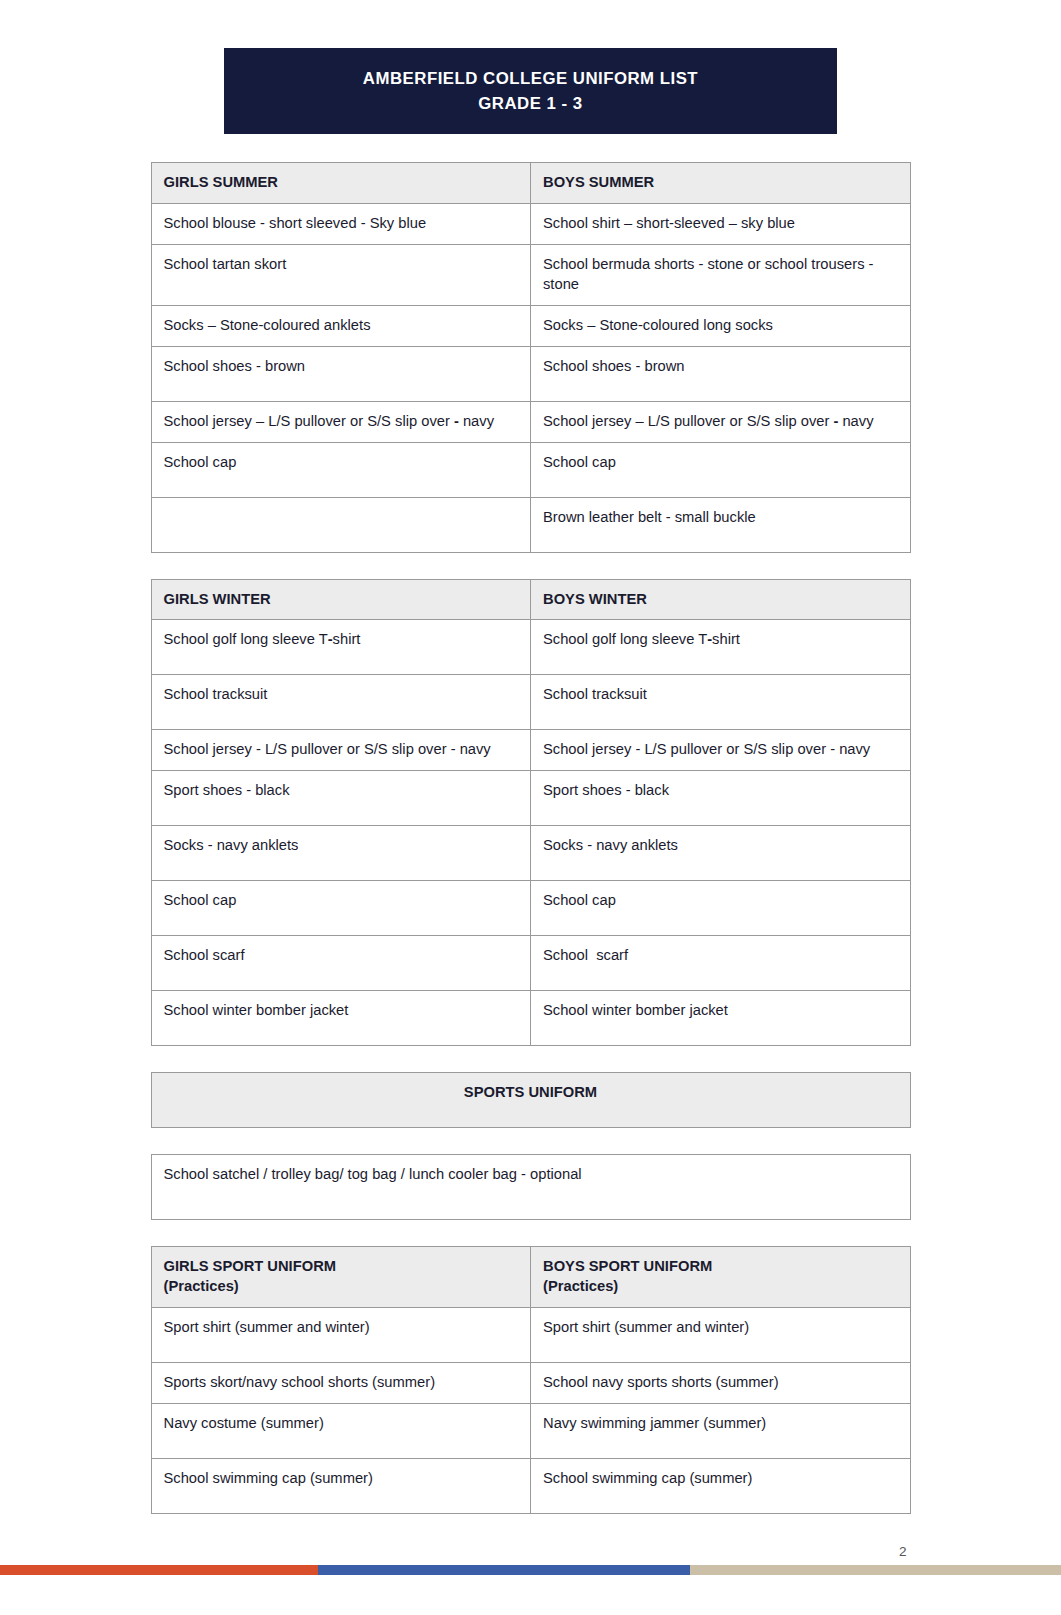AMBERFIELD COLLEGE UNIFORM LIST
GRADE 1 - 3
| GIRLS SUMMER | BOYS SUMMER |
| --- | --- |
| School blouse - short sleeved - Sky blue | School shirt – short-sleeved – sky blue |
| School tartan skort | School bermuda shorts - stone or school trousers - stone |
| Socks – Stone-coloured anklets | Socks – Stone-coloured long socks |
| School shoes - brown | School shoes - brown |
| School jersey – L/S pullover or S/S slip over - navy | School jersey – L/S pullover or S/S slip over - navy |
| School cap | School cap |
| | Brown leather belt - small buckle |
| GIRLS WINTER | BOYS WINTER |
| --- | --- |
| School golf long sleeve T - shirt | School golf long sleeve T - shirt |
| School tracksuit | School tracksuit |
| School jersey - L/S pullover or S/S slip over - navy | School jersey - L/S pullover or S/S slip over - navy |
| Sport shoes - black | Sport shoes - black |
| Socks - navy anklets | Socks - navy anklets |
| School cap | School cap |
| School scarf | School scarf |
| School winter bomber jacket | School winter bomber jacket |
| SPORTS UNIFORM |
| School satchel / trolley bag/ tog bag / lunch cooler bag - optional |
| GIRLS SPORT UNIFORM (Practices) | BOYS SPORT UNIFORM (Practices) |
| --- | --- |
| Sport shirt (summer and winter) | Sport shirt (summer and winter) |
| Sports skort/navy school shorts (summer) | School navy sports shorts (summer) |
| Navy costume (summer) | Navy swimming jammer (summer) |
| School swimming cap (summer) | School swimming cap (summer) |
2